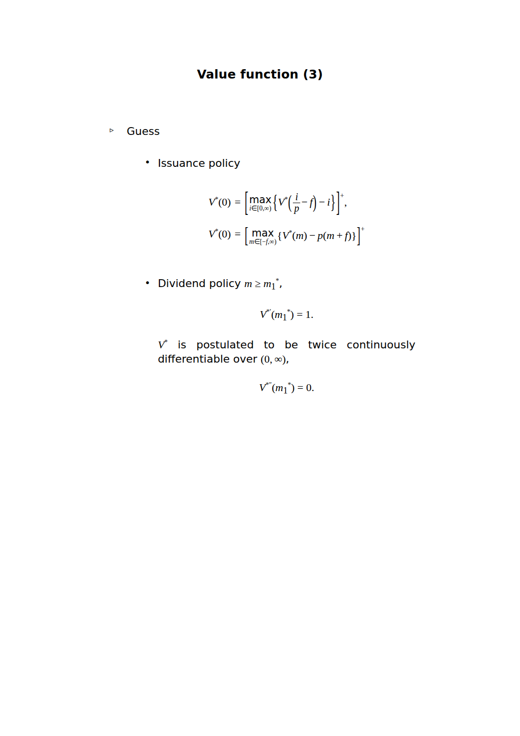Value function (3)
Guess
Issuance policy
| V * (0) | = | [ max i ∈[0,∞) { V * ( i p − f ) − i } ] + , |
| V * (0) | = | [ max m ∈[− f ,∞) { V * ( m ) − p ( m + f )} ] + |
Dividend policy m ≥ m1*,
V*′(m1*) = 1.
V* is postulated to be twice continuously differentiable over (0, ∞),
V*″(m1*) = 0.